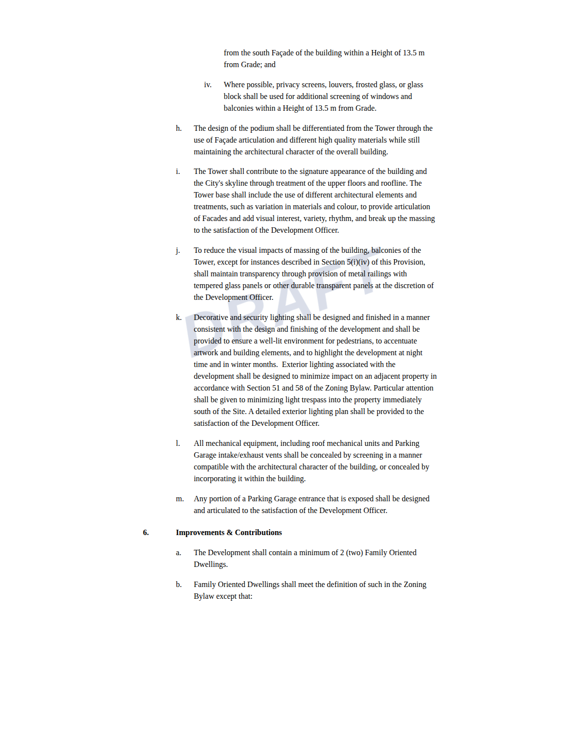DRAFT
from the south Façade of the building within a Height of 13.5 m from Grade; and
iv.
Where possible, privacy screens, louvers, frosted glass, or glass block shall be used for additional screening of windows and balconies within a Height of 13.5 m from Grade.
h.
The design of the podium shall be differentiated from the Tower through the use of Façade articulation and different high quality materials while still maintaining the architectural character of the overall building.
i.
The Tower shall contribute to the signature appearance of the building and the City's skyline through treatment of the upper floors and roofline. The Tower base shall include the use of different architectural elements and treatments, such as variation in materials and colour, to provide articulation of Facades and add visual interest, variety, rhythm, and break up the massing to the satisfaction of the Development Officer.
j.
To reduce the visual impacts of massing of the building, balconies of the Tower, except for instances described in Section 5(i)(iv) of this Provision, shall maintain transparency through provision of metal railings with tempered glass panels or other durable transparent panels at the discretion of the Development Officer.
k.
Decorative and security lighting shall be designed and finished in a manner consistent with the design and finishing of the development and shall be provided to ensure a well-lit environment for pedestrians, to accentuate artwork and building elements, and to highlight the development at night time and in winter months. Exterior lighting associated with the development shall be designed to minimize impact on an adjacent property in accordance with Section 51 and 58 of the Zoning Bylaw. Particular attention shall be given to minimizing light trespass into the property immediately south of the Site. A detailed exterior lighting plan shall be provided to the satisfaction of the Development Officer.
l.
All mechanical equipment, including roof mechanical units and Parking Garage intake/exhaust vents shall be concealed by screening in a manner compatible with the architectural character of the building, or concealed by incorporating it within the building.
m.
Any portion of a Parking Garage entrance that is exposed shall be designed and articulated to the satisfaction of the Development Officer.
6.
Improvements & Contributions
a.
The Development shall contain a minimum of 2 (two) Family Oriented Dwellings.
b.
Family Oriented Dwellings shall meet the definition of such in the Zoning Bylaw except that: